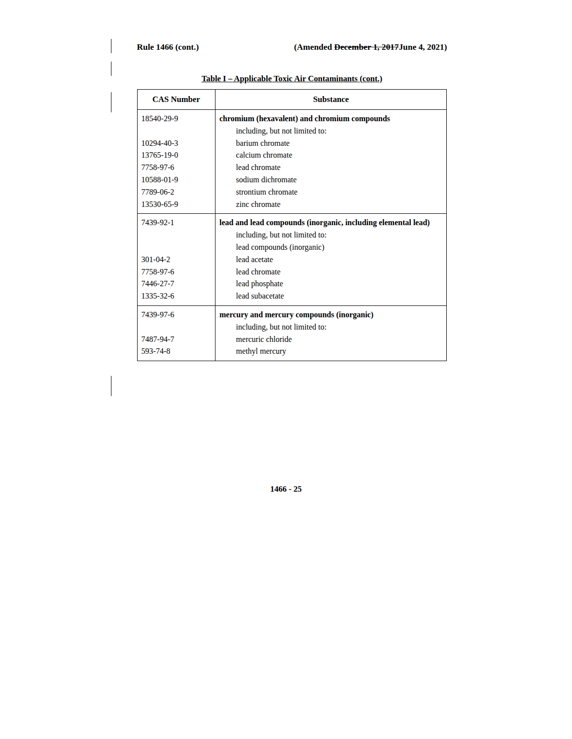Rule 1466 (cont.) (Amended December 1, 2017 June 4, 2021)
Table I – Applicable Toxic Air Contaminants (cont.)
| CAS Number | Substance |
| --- | --- |
| 18540-29-9 10294-40-3 13765-19-0 7758-97-6 10588-01-9 7789-06-2 13530-65-9 | chromium (hexavalent) and chromium compounds including, but not limited to: barium chromate calcium chromate lead chromate sodium dichromate strontium chromate zinc chromate |
| 7439-92-1 301-04-2 7758-97-6 7446-27-7 1335-32-6 | lead and lead compounds (inorganic, including elemental lead) including, but not limited to: lead compounds (inorganic) lead acetate lead chromate lead phosphate lead subacetate |
| 7439-97-6 7487-94-7 593-74-8 | mercury and mercury compounds (inorganic) including, but not limited to: mercuric chloride methyl mercury |
1466 - 25